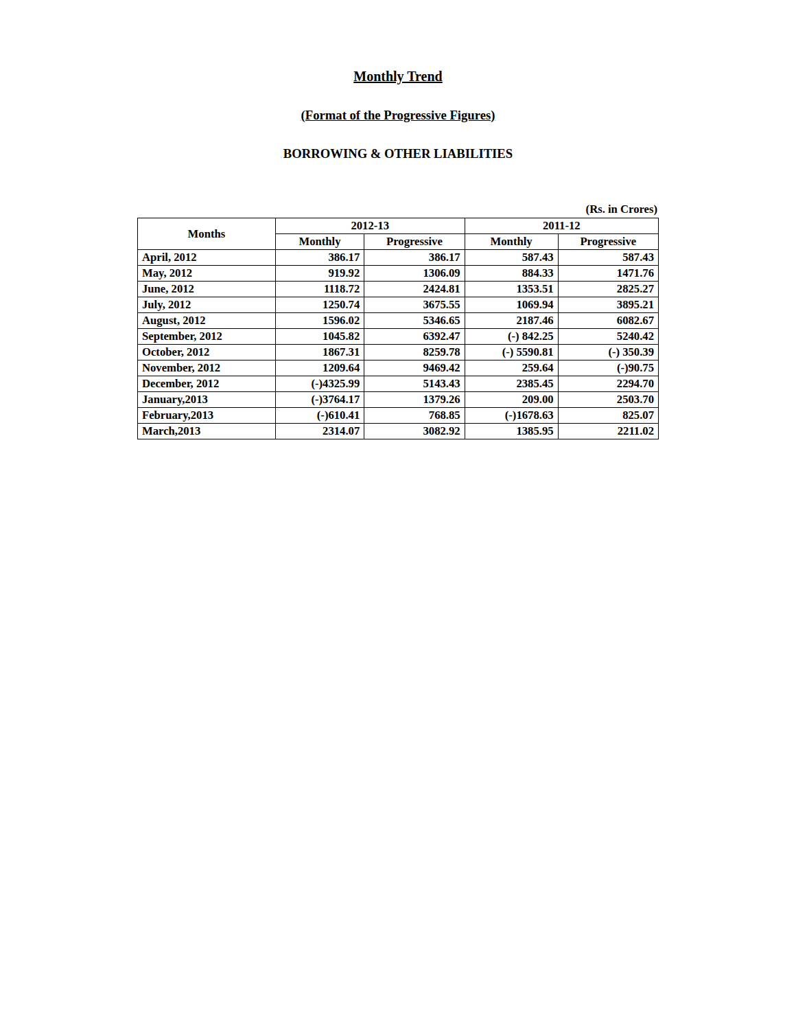Monthly Trend
(Format of the Progressive Figures)
BORROWING & OTHER LIABILITIES
(Rs. in Crores)
| Months | 2012-13 | 2011-12 |
| --- | --- | --- |
| Monthly | Progressive | Monthly | Progressive |
| April, 2012 | 386.17 | 386.17 | 587.43 | 587.43 |
| May, 2012 | 919.92 | 1306.09 | 884.33 | 1471.76 |
| June, 2012 | 1118.72 | 2424.81 | 1353.51 | 2825.27 |
| July, 2012 | 1250.74 | 3675.55 | 1069.94 | 3895.21 |
| August, 2012 | 1596.02 | 5346.65 | 2187.46 | 6082.67 |
| September, 2012 | 1045.82 | 6392.47 | (-) 842.25 | 5240.42 |
| October, 2012 | 1867.31 | 8259.78 | (-) 5590.81 | (-) 350.39 |
| November, 2012 | 1209.64 | 9469.42 | 259.64 | (-)90.75 |
| December, 2012 | (-)4325.99 | 5143.43 | 2385.45 | 2294.70 |
| January,2013 | (-)3764.17 | 1379.26 | 209.00 | 2503.70 |
| February,2013 | (-)610.41 | 768.85 | (-)1678.63 | 825.07 |
| March,2013 | 2314.07 | 3082.92 | 1385.95 | 2211.02 |